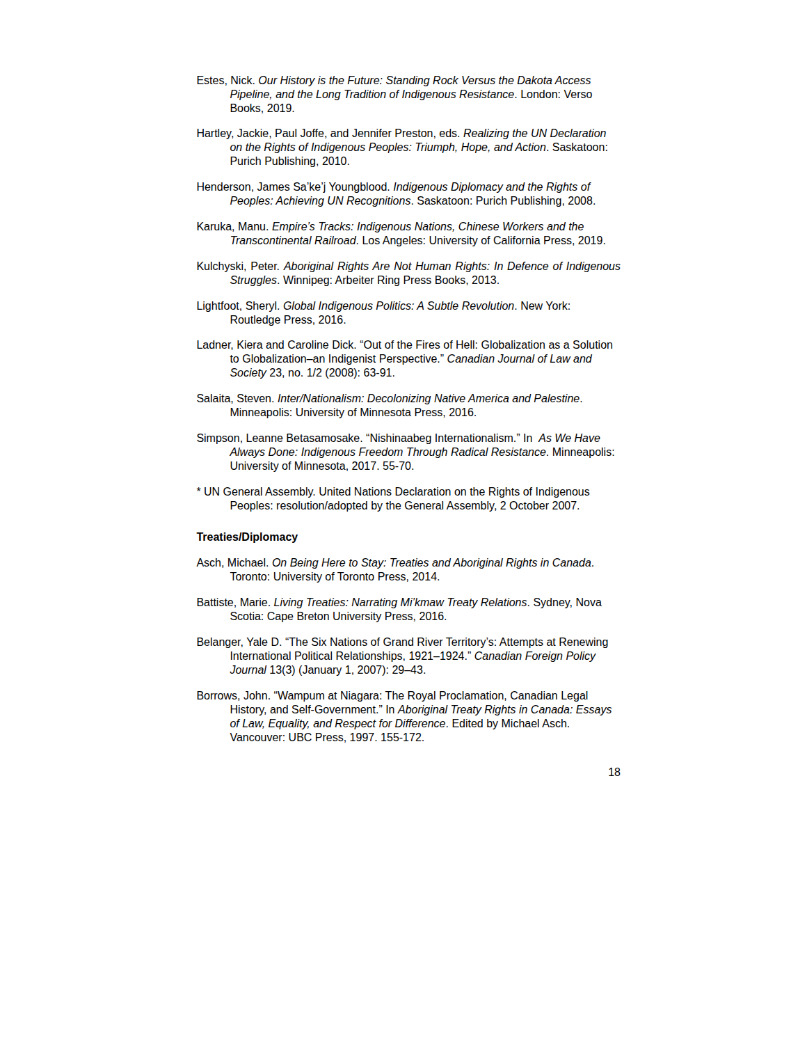Estes, Nick. Our History is the Future: Standing Rock Versus the Dakota Access Pipeline, and the Long Tradition of Indigenous Resistance. London: Verso Books, 2019.
Hartley, Jackie, Paul Joffe, and Jennifer Preston, eds. Realizing the UN Declaration on the Rights of Indigenous Peoples: Triumph, Hope, and Action. Saskatoon: Purich Publishing, 2010.
Henderson, James Sa’ke’j Youngblood. Indigenous Diplomacy and the Rights of Peoples: Achieving UN Recognitions. Saskatoon: Purich Publishing, 2008.
Karuka, Manu. Empire’s Tracks: Indigenous Nations, Chinese Workers and the Transcontinental Railroad. Los Angeles: University of California Press, 2019.
Kulchyski, Peter. Aboriginal Rights Are Not Human Rights: In Defence of Indigenous Struggles. Winnipeg: Arbeiter Ring Press Books, 2013.
Lightfoot, Sheryl. Global Indigenous Politics: A Subtle Revolution. New York: Routledge Press, 2016.
Ladner, Kiera and Caroline Dick. “Out of the Fires of Hell: Globalization as a Solution to Globalization–an Indigenist Perspective.” Canadian Journal of Law and Society 23, no. 1/2 (2008): 63-91.
Salaita, Steven. Inter/Nationalism: Decolonizing Native America and Palestine. Minneapolis: University of Minnesota Press, 2016.
Simpson, Leanne Betasamosake. “Nishinaabeg Internationalism.” In As We Have Always Done: Indigenous Freedom Through Radical Resistance. Minneapolis: University of Minnesota, 2017. 55-70.
* UN General Assembly. United Nations Declaration on the Rights of Indigenous Peoples: resolution/adopted by the General Assembly, 2 October 2007.
Treaties/Diplomacy
Asch, Michael. On Being Here to Stay: Treaties and Aboriginal Rights in Canada. Toronto: University of Toronto Press, 2014.
Battiste, Marie. Living Treaties: Narrating Mi’kmaw Treaty Relations. Sydney, Nova Scotia: Cape Breton University Press, 2016.
Belanger, Yale D. “The Six Nations of Grand River Territory’s: Attempts at Renewing International Political Relationships, 1921–1924.” Canadian Foreign Policy Journal 13(3) (January 1, 2007): 29–43.
Borrows, John. “Wampum at Niagara: The Royal Proclamation, Canadian Legal History, and Self-Government.” In Aboriginal Treaty Rights in Canada: Essays of Law, Equality, and Respect for Difference. Edited by Michael Asch. Vancouver: UBC Press, 1997. 155-172.
18